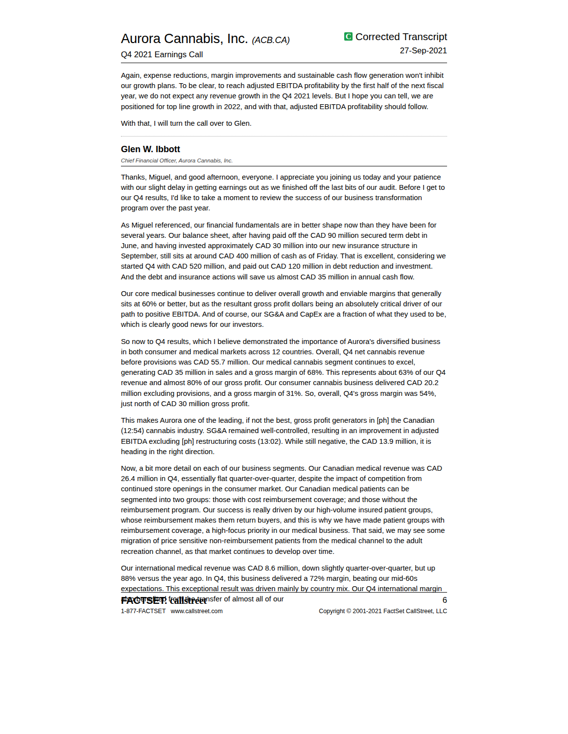Aurora Cannabis, Inc. (ACB.CA)
Q4 2021 Earnings Call
CCorrected Transcript
27-Sep-2021
Again, expense reductions, margin improvements and sustainable cash flow generation won't inhibit our growth plans. To be clear, to reach adjusted EBITDA profitability by the first half of the next fiscal year, we do not expect any revenue growth in the Q4 2021 levels. But I hope you can tell, we are positioned for top line growth in 2022, and with that, adjusted EBITDA profitability should follow.
With that, I will turn the call over to Glen.
Glen W. Ibbott
Chief Financial Officer, Aurora Cannabis, Inc.
Thanks, Miguel, and good afternoon, everyone. I appreciate you joining us today and your patience with our slight delay in getting earnings out as we finished off the last bits of our audit. Before I get to our Q4 results, I'd like to take a moment to review the success of our business transformation program over the past year.
As Miguel referenced, our financial fundamentals are in better shape now than they have been for several years. Our balance sheet, after having paid off the CAD 90 million secured term debt in June, and having invested approximately CAD 30 million into our new insurance structure in September, still sits at around CAD 400 million of cash as of Friday. That is excellent, considering we started Q4 with CAD 520 million, and paid out CAD 120 million in debt reduction and investment. And the debt and insurance actions will save us almost CAD 35 million in annual cash flow.
Our core medical businesses continue to deliver overall growth and enviable margins that generally sits at 60% or better, but as the resultant gross profit dollars being an absolutely critical driver of our path to positive EBITDA. And of course, our SG&A and CapEx are a fraction of what they used to be, which is clearly good news for our investors.
So now to Q4 results, which I believe demonstrated the importance of Aurora's diversified business in both consumer and medical markets across 12 countries. Overall, Q4 net cannabis revenue before provisions was CAD 55.7 million. Our medical cannabis segment continues to excel, generating CAD 35 million in sales and a gross margin of 68%. This represents about 63% of our Q4 revenue and almost 80% of our gross profit. Our consumer cannabis business delivered CAD 20.2 million excluding provisions, and a gross margin of 31%. So, overall, Q4's gross margin was 54%, just north of CAD 30 million gross profit.
This makes Aurora one of the leading, if not the best, gross profit generators in [ph] the Canadian (12:54) cannabis industry. SG&A remained well-controlled, resulting in an improvement in adjusted EBITDA excluding [ph] restructuring costs (13:02). While still negative, the CAD 13.9 million, it is heading in the right direction.
Now, a bit more detail on each of our business segments. Our Canadian medical revenue was CAD 26.4 million in Q4, essentially flat quarter-over-quarter, despite the impact of competition from continued store openings in the consumer market. Our Canadian medical patients can be segmented into two groups: those with cost reimbursement coverage; and those without the reimbursement program. Our success is really driven by our high-volume insured patient groups, whose reimbursement makes them return buyers, and this is why we have made patient groups with reimbursement coverage, a high-focus priority in our medical business. That said, we may see some migration of price sensitive non-reimbursement patients from the medical channel to the adult recreation channel, as that market continues to develop over time.
Our international medical revenue was CAD 8.6 million, down slightly quarter-over-quarter, but up 88% versus the year ago. In Q4, this business delivered a 72% margin, beating our mid-60s expectations. This exceptional result was driven mainly by country mix. Our Q4 international margin also benefited from the transfer of almost all of our
FACTSET: callstreet
1-877-FACTSET www.callstreet.com
6
Copyright © 2001-2021 FactSet CallStreet, LLC